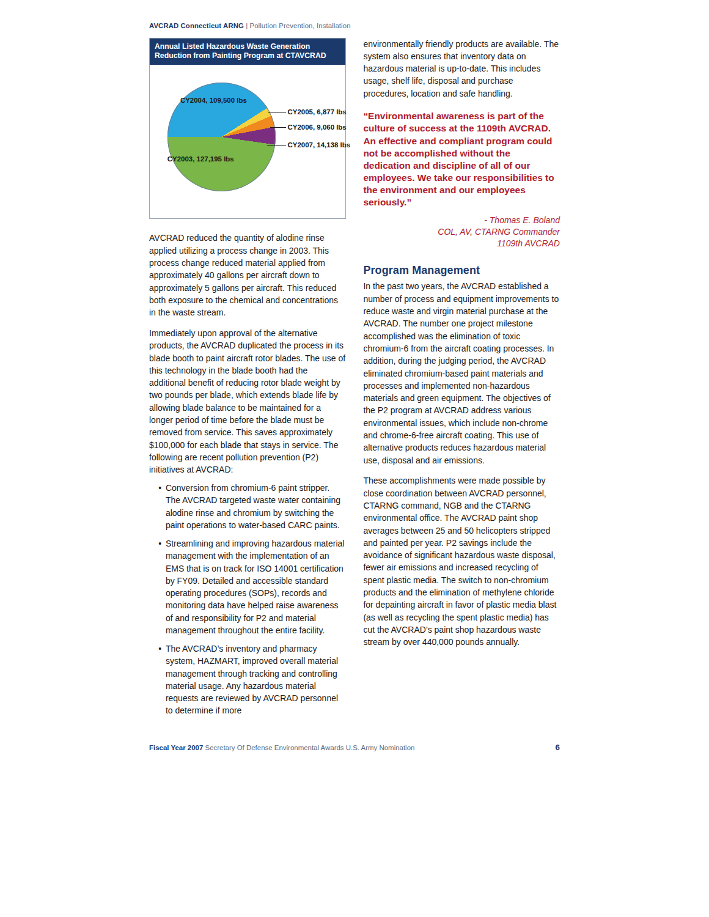AVCRAD Connecticut ARNG | Pollution Prevention, Installation
Annual Listed Hazardous Waste Generation Reduction from Painting Program at CTAVCRAD
CY2004, 109,500 lbs
CY2003, 127,195 lbs
CY2005, 6,877 lbs
CY2006, 9,060 lbs
CY2007, 14,138 lbs
AVCRAD reduced the quantity of alodine rinse applied utilizing a process change in 2003. This process change reduced material applied from approximately 40 gallons per aircraft down to approximately 5 gallons per aircraft. This reduced both exposure to the chemical and concentrations in the waste stream.
Immediately upon approval of the alternative products, the AVCRAD duplicated the process in its blade booth to paint aircraft rotor blades. The use of this technology in the blade booth had the additional benefit of reducing rotor blade weight by two pounds per blade, which extends blade life by allowing blade balance to be maintained for a longer period of time before the blade must be removed from service. This saves approximately $100,000 for each blade that stays in service. The following are recent pollution prevention (P2) initiatives at AVCRAD:
Conversion from chromium-6 paint stripper. The AVCRAD targeted waste water containing alodine rinse and chromium by switching the paint operations to water-based CARC paints.
Streamlining and improving hazardous material management with the implementation of an EMS that is on track for ISO 14001 certification by FY09. Detailed and accessible standard operating procedures (SOPs), records and monitoring data have helped raise awareness of and responsibility for P2 and material management throughout the entire facility.
The AVCRAD’s inventory and pharmacy system, HAZMART, improved overall material management through tracking and controlling material usage. Any hazardous material requests are reviewed by AVCRAD personnel to determine if more
environmentally friendly products are available. The system also ensures that inventory data on hazardous material is up-to-date. This includes usage, shelf life, disposal and purchase procedures, location and safe handling.
“Environmental awareness is part of the culture of success at the 1109th AVCRAD. An effective and compliant program could not be accomplished without the dedication and discipline of all of our employees. We take our responsibilities to the environment and our employees seriously.”
- Thomas E. Boland
COL, AV, CTARNG Commander
1109th AVCRAD
Program Management
In the past two years, the AVCRAD established a number of process and equipment improvements to reduce waste and virgin material purchase at the AVCRAD. The number one project milestone accomplished was the elimination of toxic chromium-6 from the aircraft coating processes. In addition, during the judging period, the AVCRAD eliminated chromium-based paint materials and processes and implemented non-hazardous materials and green equipment. The objectives of the P2 program at AVCRAD address various environmental issues, which include non-chrome and chrome-6-free aircraft coating. This use of alternative products reduces hazardous material use, disposal and air emissions.
These accomplishments were made possible by close coordination between AVCRAD personnel, CTARNG command, NGB and the CTARNG environmental office. The AVCRAD paint shop averages between 25 and 50 helicopters stripped and painted per year. P2 savings include the avoidance of significant hazardous waste disposal, fewer air emissions and increased recycling of spent plastic media. The switch to non-chromium products and the elimination of methylene chloride for depainting aircraft in favor of plastic media blast (as well as recycling the spent plastic media) has cut the AVCRAD’s paint shop hazardous waste stream by over 440,000 pounds annually.
Fiscal Year 2007 Secretary Of Defense Environmental Awards U.S. Army Nomination
6